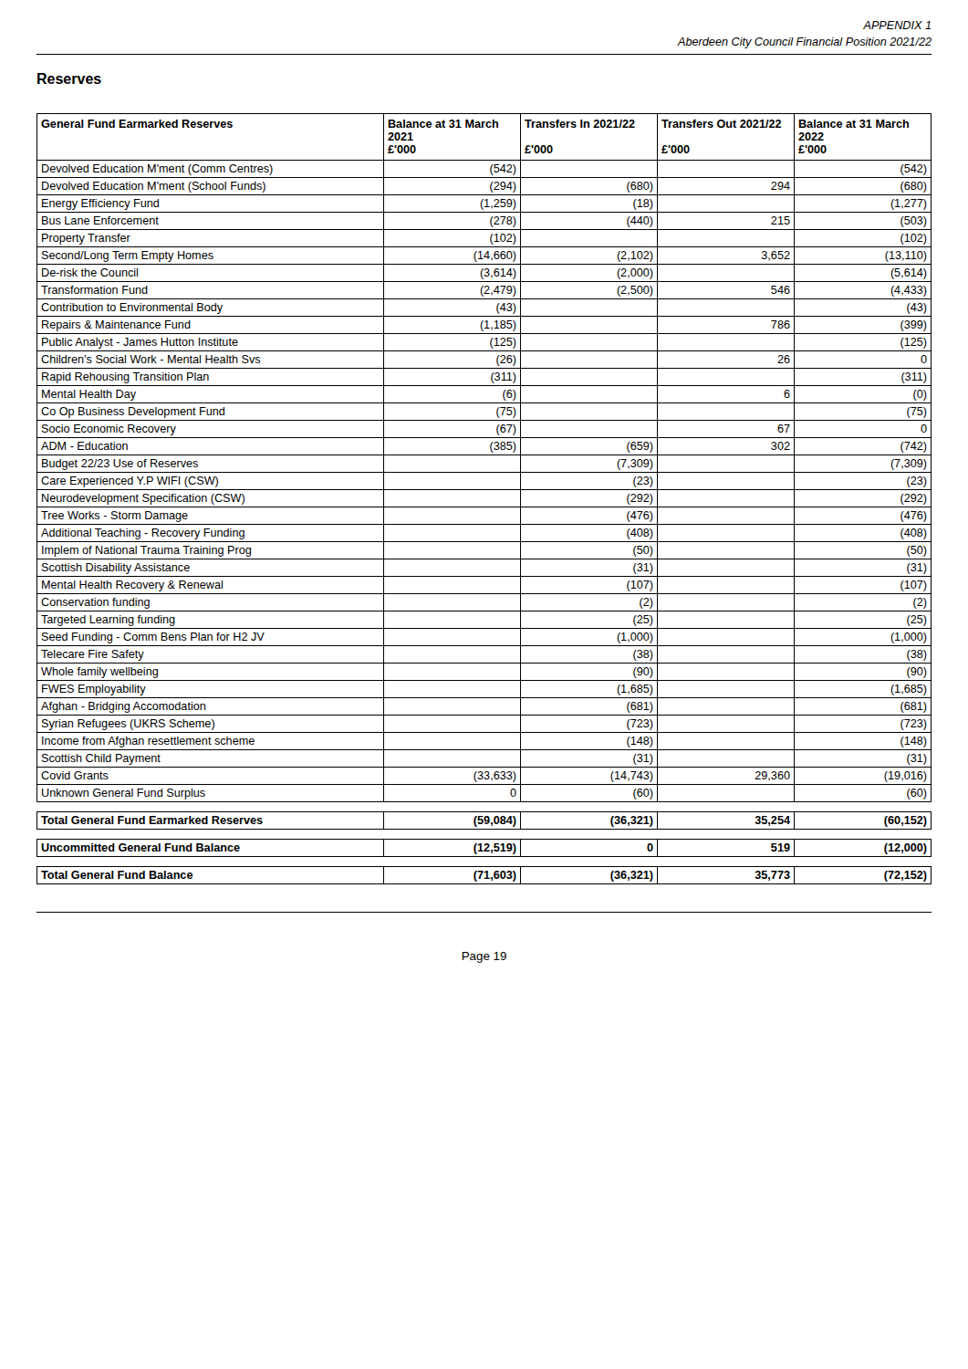APPENDIX 1
Aberdeen City Council Financial Position 2021/22
Reserves
| General Fund Earmarked Reserves | Balance at 31 March 2021 £'000 | Transfers In 2021/22 £'000 | Transfers Out 2021/22 £'000 | Balance at 31 March 2022 £'000 |
| --- | --- | --- | --- | --- |
| Devolved Education M'ment (Comm Centres) | (542) | | | (542) |
| Devolved Education M'ment (School Funds) | (294) | (680) | 294 | (680) |
| Energy Efficiency Fund | (1,259) | (18) | | (1,277) |
| Bus Lane Enforcement | (278) | (440) | 215 | (503) |
| Property Transfer | (102) | | | (102) |
| Second/Long Term Empty Homes | (14,660) | (2,102) | 3,652 | (13,110) |
| De-risk the Council | (3,614) | (2,000) | | (5,614) |
| Transformation Fund | (2,479) | (2,500) | 546 | (4,433) |
| Contribution to Environmental Body | (43) | | | (43) |
| Repairs & Maintenance Fund | (1,185) | | 786 | (399) |
| Public Analyst - James Hutton Institute | (125) | | | (125) |
| Children's Social Work - Mental Health Svs | (26) | | 26 | 0 |
| Rapid Rehousing Transition Plan | (311) | | | (311) |
| Mental Health Day | (6) | | 6 | (0) |
| Co Op Business Development Fund | (75) | | | (75) |
| Socio Economic Recovery | (67) | | 67 | 0 |
| ADM - Education | (385) | (659) | 302 | (742) |
| Budget 22/23 Use of Reserves | | (7,309) | | (7,309) |
| Care Experienced Y.P WIFI (CSW) | | (23) | | (23) |
| Neurodevelopment Specification (CSW) | | (292) | | (292) |
| Tree Works - Storm Damage | | (476) | | (476) |
| Additional Teaching - Recovery Funding | | (408) | | (408) |
| Implem of National Trauma Training Prog | | (50) | | (50) |
| Scottish Disability Assistance | | (31) | | (31) |
| Mental Health Recovery & Renewal | | (107) | | (107) |
| Conservation funding | | (2) | | (2) |
| Targeted Learning funding | | (25) | | (25) |
| Seed Funding - Comm Bens Plan for H2 JV | | (1,000) | | (1,000) |
| Telecare Fire Safety | | (38) | | (38) |
| Whole family wellbeing | | (90) | | (90) |
| FWES Employability | | (1,685) | | (1,685) |
| Afghan - Bridging Accomodation | | (681) | | (681) |
| Syrian Refugees (UKRS Scheme) | | (723) | | (723) |
| Income from Afghan resettlement scheme | | (148) | | (148) |
| Scottish Child Payment | | (31) | | (31) |
| Covid Grants | (33,633) | (14,743) | 29,360 | (19,016) |
| Unknown General Fund Surplus | 0 | (60) | | (60) |
| Total General Fund Earmarked Reserves | (59,084) | (36,321) | 35,254 | (60,152) |
| Uncommitted General Fund Balance | (12,519) | 0 | 519 | (12,000) |
| Total General Fund Balance | (71,603) | (36,321) | 35,773 | (72,152) |
Page 19